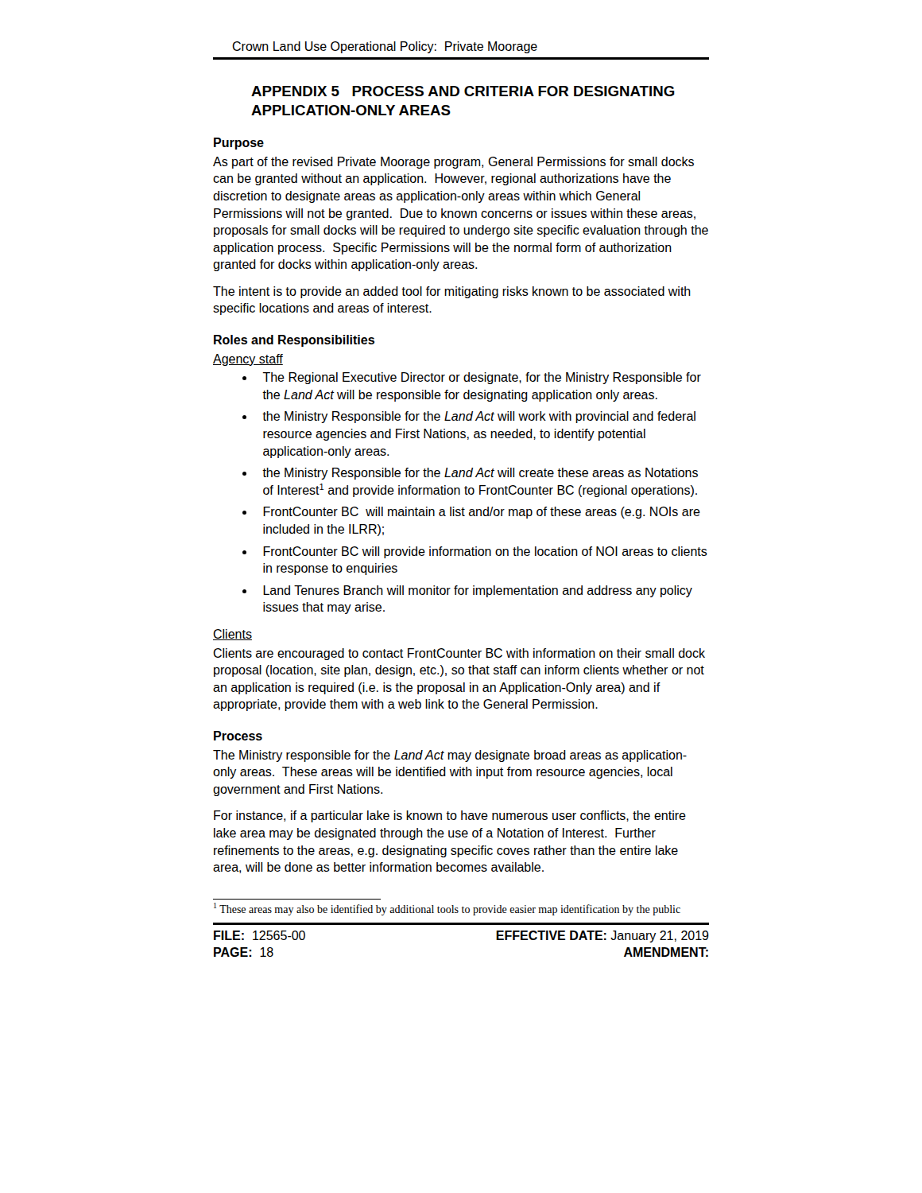Crown Land Use Operational Policy: Private Moorage
APPENDIX 5 PROCESS AND CRITERIA FOR DESIGNATING APPLICATION-ONLY AREAS
Purpose
As part of the revised Private Moorage program, General Permissions for small docks can be granted without an application. However, regional authorizations have the discretion to designate areas as application-only areas within which General Permissions will not be granted. Due to known concerns or issues within these areas, proposals for small docks will be required to undergo site specific evaluation through the application process. Specific Permissions will be the normal form of authorization granted for docks within application-only areas.
The intent is to provide an added tool for mitigating risks known to be associated with specific locations and areas of interest.
Roles and Responsibilities
Agency staff
The Regional Executive Director or designate, for the Ministry Responsible for the Land Act will be responsible for designating application only areas.
the Ministry Responsible for the Land Act will work with provincial and federal resource agencies and First Nations, as needed, to identify potential application-only areas.
the Ministry Responsible for the Land Act will create these areas as Notations of Interest1 and provide information to FrontCounter BC (regional operations).
FrontCounter BC will maintain a list and/or map of these areas (e.g. NOIs are included in the ILRR);
FrontCounter BC will provide information on the location of NOI areas to clients in response to enquiries
Land Tenures Branch will monitor for implementation and address any policy issues that may arise.
Clients
Clients are encouraged to contact FrontCounter BC with information on their small dock proposal (location, site plan, design, etc.), so that staff can inform clients whether or not an application is required (i.e. is the proposal in an Application-Only area) and if appropriate, provide them with a web link to the General Permission.
Process
The Ministry responsible for the Land Act may designate broad areas as application-only areas. These areas will be identified with input from resource agencies, local government and First Nations.
For instance, if a particular lake is known to have numerous user conflicts, the entire lake area may be designated through the use of a Notation of Interest. Further refinements to the areas, e.g. designating specific coves rather than the entire lake area, will be done as better information becomes available.
1 These areas may also be identified by additional tools to provide easier map identification by the public
| FILE: 12565-00 | EFFECTIVE DATE: January 21, 2019 |
| PAGE: 18 | AMENDMENT: |